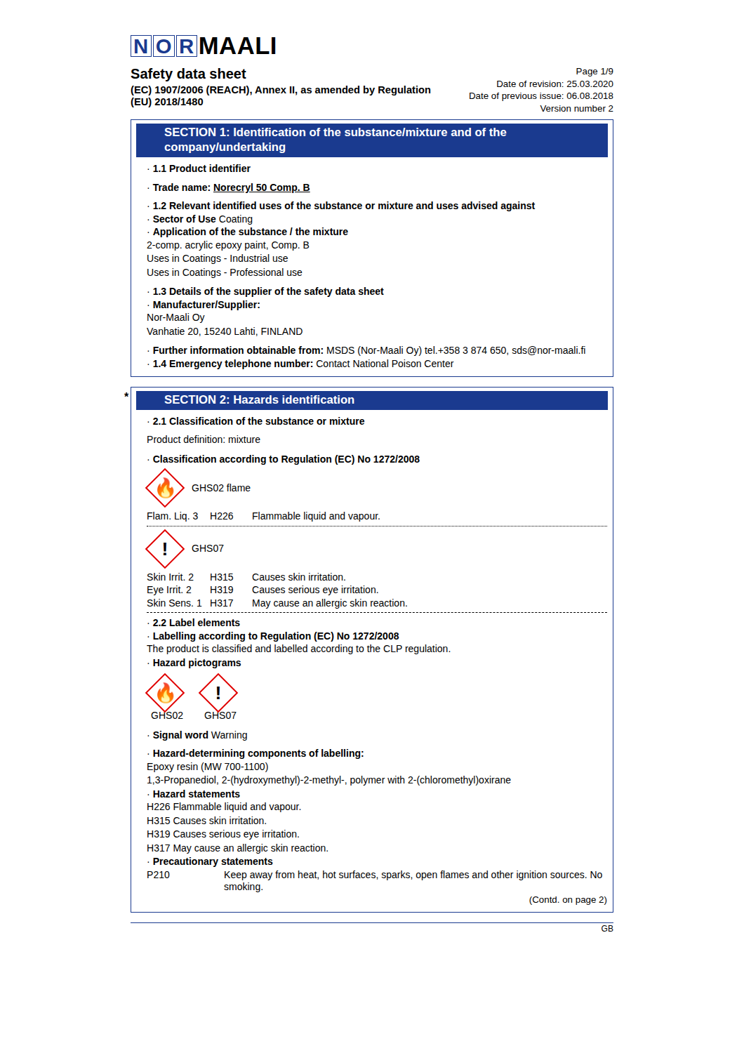NORMAALI
Safety data sheet
(EC) 1907/2006 (REACH), Annex II, as amended by Regulation
(EU) 2018/1480
Page 1/9
Date of revision: 25.03.2020
Date of previous issue: 06.08.2018
Version number 2
SECTION 1: Identification of the substance/mixture and of the company/undertaking
1.1 Product identifier
Trade name: Norecryl 50 Comp. B
1.2 Relevant identified uses of the substance or mixture and uses advised against
Sector of Use Coating
Application of the substance / the mixture
2-comp. acrylic epoxy paint, Comp. B
Uses in Coatings - Industrial use
Uses in Coatings - Professional use
1.3 Details of the supplier of the safety data sheet
Manufacturer/Supplier:
Nor-Maali Oy
Vanhatie 20, 15240 Lahti, FINLAND
Further information obtainable from: MSDS (Nor-Maali Oy) tel.+358 3 874 650, sds@nor-maali.fi
1.4 Emergency telephone number: Contact National Poison Center
*
SECTION 2: Hazards identification
2.1 Classification of the substance or mixture
Product definition: mixture
Classification according to Regulation (EC) No 1272/2008
🔥 GHS02 flame
Flam. Liq. 3 H226 Flammable liquid and vapour.
! GHS07
Skin Irrit. 2 H315 Causes skin irritation.
Eye Irrit. 2 H319 Causes serious eye irritation.
Skin Sens. 1 H317 May cause an allergic skin reaction.
2.2 Label elements
Labelling according to Regulation (EC) No 1272/2008
The product is classified and labelled according to the CLP regulation.
Hazard pictograms
🔥
GHS02
!
GHS07
Signal word Warning
Hazard-determining components of labelling:
Epoxy resin (MW 700-1100)
1,3-Propanediol, 2-(hydroxymethyl)-2-methyl-, polymer with 2-(chloromethyl)oxirane
Hazard statements
H226 Flammable liquid and vapour.
H315 Causes skin irritation.
H319 Causes serious eye irritation.
H317 May cause an allergic skin reaction.
Precautionary statements
P210 Keep away from heat, hot surfaces, sparks, open flames and other ignition sources. No smoking.
(Contd. on page 2)
GB